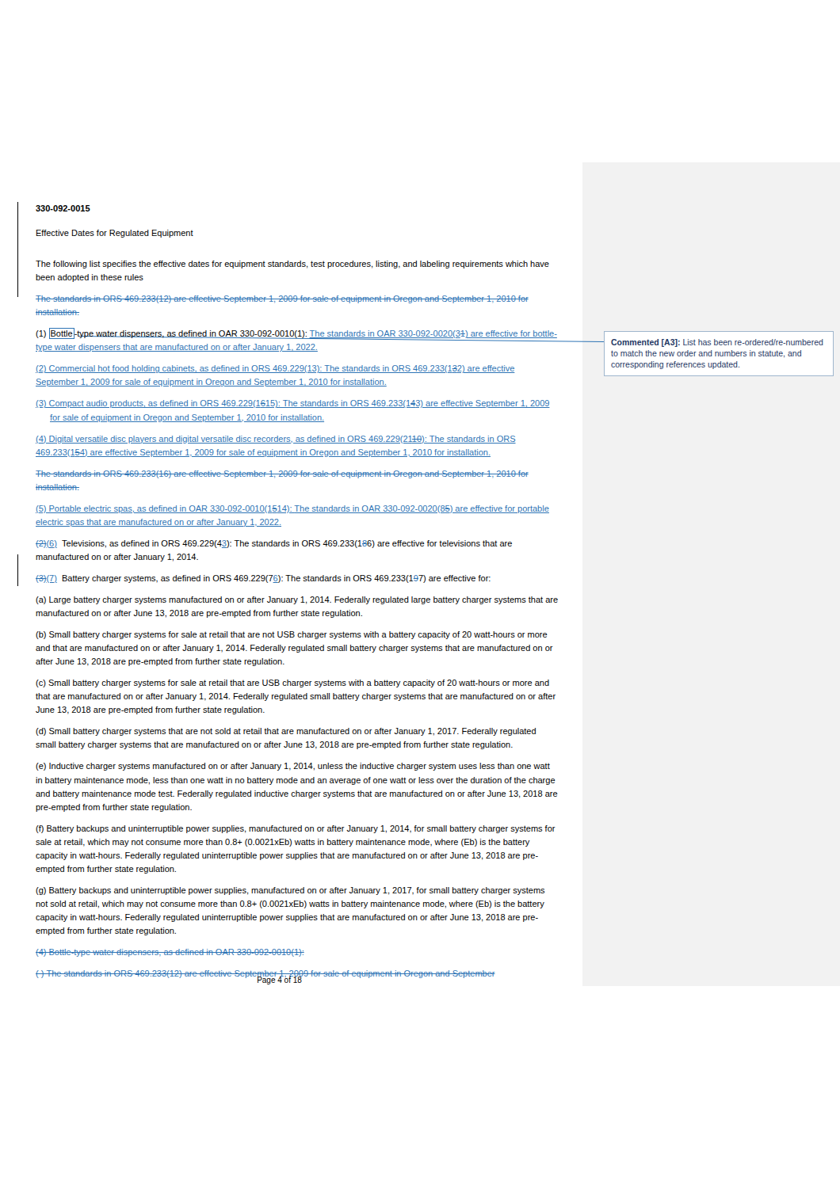Commented [A3]: List has been re-ordered/re-numbered to match the new order and numbers in statute, and corresponding references updated.
330-092-0015
Effective Dates for Regulated Equipment
The following list specifies the effective dates for equipment standards, test procedures, listing, and labeling requirements which have been adopted in these rules
The standards in ORS 469.233(12) are effective September 1, 2009 for sale of equipment in Oregon and September 1, 2010 for installation.
(1) Bottle-type water dispensers, as defined in OAR 330-092-0010(1): The standards in OAR 330-092-0020(31) are effective for bottle-type water dispensers that are manufactured on or after January 1, 2022.
(2) Commercial hot food holding cabinets, as defined in ORS 469.229(13): The standards in ORS 469.233(132) are effective September 1, 2009 for sale of equipment in Oregon and September 1, 2010 for installation.
(3) Compact audio products, as defined in ORS 469.229(1615): The standards in ORS 469.233(143) are effective September 1, 2009 for sale of equipment in Oregon and September 1, 2010 for installation.
(4) Digital versatile disc players and digital versatile disc recorders, as defined in ORS 469.229(2110): The standards in ORS 469.233(154) are effective September 1, 2009 for sale of equipment in Oregon and September 1, 2010 for installation.
The standards in ORS 469.233(16) are effective September 1, 2009 for sale of equipment in Oregon and September 1, 2010 for installation.
(5) Portable electric spas, as defined in OAR 330-092-0010(1514): The standards in OAR 330-092-0020(85) are effective for portable electric spas that are manufactured on or after January 1, 2022.
(2)(6) Televisions, as defined in ORS 469.229(43): The standards in ORS 469.233(186) are effective for televisions that are manufactured on or after January 1, 2014.
(3)(7) Battery charger systems, as defined in ORS 469.229(76): The standards in ORS 469.233(197) are effective for:
(a) Large battery charger systems manufactured on or after January 1, 2014. Federally regulated large battery charger systems that are manufactured on or after June 13, 2018 are pre-empted from further state regulation.
(b) Small battery charger systems for sale at retail that are not USB charger systems with a battery capacity of 20 watt-hours or more and that are manufactured on or after January 1, 2014. Federally regulated small battery charger systems that are manufactured on or after June 13, 2018 are pre-empted from further state regulation.
(c) Small battery charger systems for sale at retail that are USB charger systems with a battery capacity of 20 watt-hours or more and that are manufactured on or after January 1, 2014. Federally regulated small battery charger systems that are manufactured on or after June 13, 2018 are pre-empted from further state regulation.
(d) Small battery charger systems that are not sold at retail that are manufactured on or after January 1, 2017. Federally regulated small battery charger systems that are manufactured on or after June 13, 2018 are pre-empted from further state regulation.
(e) Inductive charger systems manufactured on or after January 1, 2014, unless the inductive charger system uses less than one watt in battery maintenance mode, less than one watt in no battery mode and an average of one watt or less over the duration of the charge and battery maintenance mode test. Federally regulated inductive charger systems that are manufactured on or after June 13, 2018 are pre-empted from further state regulation.
(f) Battery backups and uninterruptible power supplies, manufactured on or after January 1, 2014, for small battery charger systems for sale at retail, which may not consume more than 0.8+ (0.0021xEb) watts in battery maintenance mode, where (Eb) is the battery capacity in watt-hours. Federally regulated uninterruptible power supplies that are manufactured on or after June 13, 2018 are pre-empted from further state regulation.
(g) Battery backups and uninterruptible power supplies, manufactured on or after January 1, 2017, for small battery charger systems not sold at retail, which may not consume more than 0.8+ (0.0021xEb) watts in battery maintenance mode, where (Eb) is the battery capacity in watt-hours. Federally regulated uninterruptible power supplies that are manufactured on or after June 13, 2018 are pre-empted from further state regulation.
(4) Bottle-type water dispensers, as defined in OAR 330-092-0010(1):
( ) The standards in ORS 469.233(12) are effective September 1, 2009 for sale of equipment in Oregon and September
Page 4 of 18